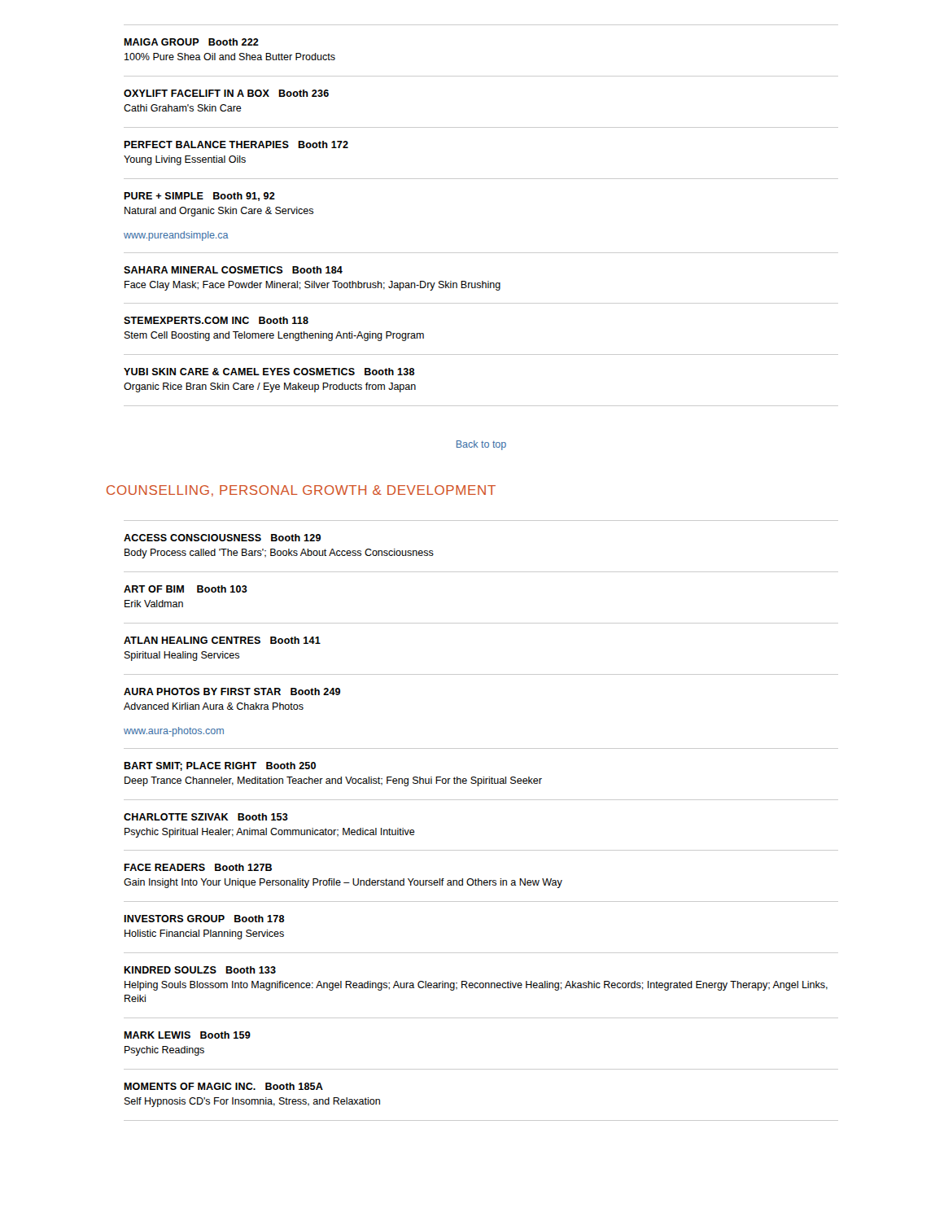MAIGA GROUP Booth 222
100% Pure Shea Oil and Shea Butter Products
OXYLIFT FACELIFT IN A BOX Booth 236
Cathi Graham's Skin Care
PERFECT BALANCE THERAPIES Booth 172
Young Living Essential Oils
PURE + SIMPLE Booth 91, 92
Natural and Organic Skin Care & Services
www.pureandsimple.ca
SAHARA MINERAL COSMETICS Booth 184
Face Clay Mask; Face Powder Mineral; Silver Toothbrush; Japan-Dry Skin Brushing
STEMEXPERTS.COM INC Booth 118
Stem Cell Boosting and Telomere Lengthening Anti-Aging Program
YUBI SKIN CARE & CAMEL EYES COSMETICS Booth 138
Organic Rice Bran Skin Care / Eye Makeup Products from Japan
Back to top
COUNSELLING, PERSONAL GROWTH & DEVELOPMENT
ACCESS CONSCIOUSNESS Booth 129
Body Process called 'The Bars'; Books About Access Consciousness
ART OF BIM Booth 103
Erik Valdman
ATLAN HEALING CENTRES Booth 141
Spiritual Healing Services
AURA PHOTOS BY FIRST STAR Booth 249
Advanced Kirlian Aura & Chakra Photos
www.aura-photos.com
BART SMIT; PLACE RIGHT Booth 250
Deep Trance Channeler, Meditation Teacher and Vocalist; Feng Shui For the Spiritual Seeker
CHARLOTTE SZIVAK Booth 153
Psychic Spiritual Healer; Animal Communicator; Medical Intuitive
FACE READERS Booth 127B
Gain Insight Into Your Unique Personality Profile – Understand Yourself and Others in a New Way
INVESTORS GROUP Booth 178
Holistic Financial Planning Services
KINDRED SOULZS Booth 133
Helping Souls Blossom Into Magnificence: Angel Readings; Aura Clearing; Reconnective Healing; Akashic Records; Integrated Energy Therapy; Angel Links, Reiki
MARK LEWIS Booth 159
Psychic Readings
MOMENTS OF MAGIC INC. Booth 185A
Self Hypnosis CD's For Insomnia, Stress, and Relaxation